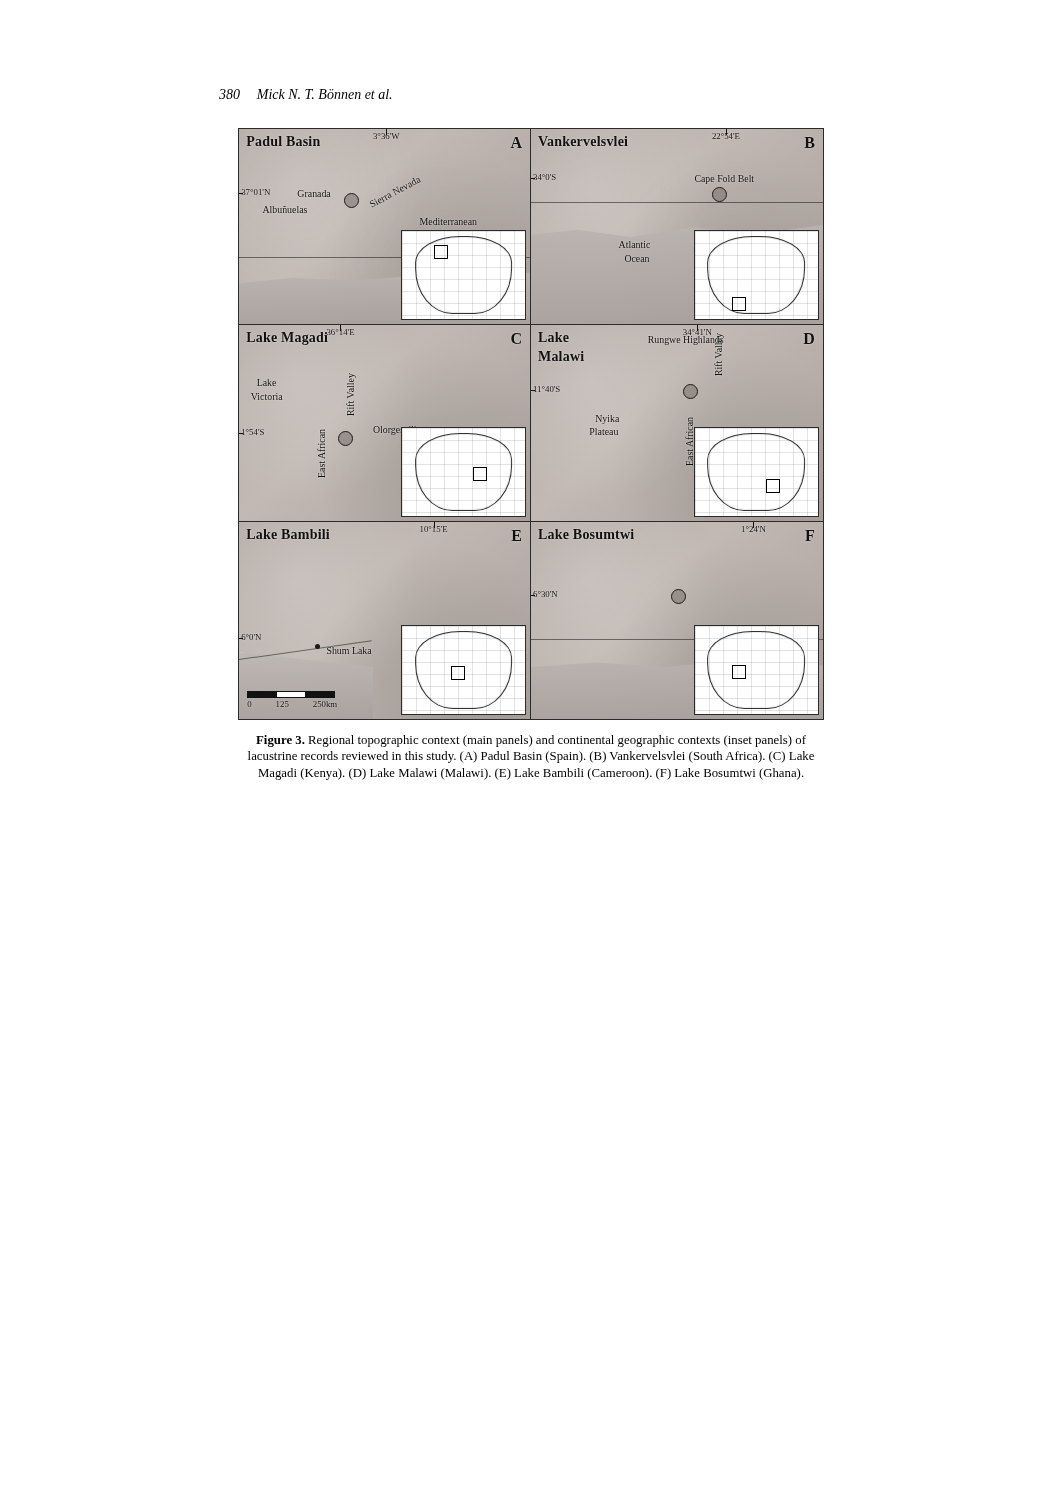380 Mick N. T. Bönnen et al.
Padul Basin A 3°36'W 37°01'N
Granada Albuñuelas Sierra Nevada Mediterranean Sea
Vankervelsvlei B 22°54'E 34°0'S
Cape Fold Belt Atlantic Ocean
Lake Magadi C 36°14'E 1°54'S Lake Victoria Rift Valley East African Olorgesailie
Lake
Malawi D 34°41'N 11°40'S Rungwe Highlands Rift Valley East African Nyika Plateau
Lake Bambili E 10°15'E 6°0'N
Shum Laka
0125250km
Lake Bosumtwi F 1°24'N 6°30'N
Figure 3. Regional topographic context (main panels) and continental geographic contexts (inset panels) of lacustrine records reviewed in this study. (A) Padul Basin (Spain). (B) Vankervelsvlei (South Africa). (C) Lake Magadi (Kenya). (D) Lake Malawi (Malawi). (E) Lake Bambili (Cameroon). (F) Lake Bosumtwi (Ghana).